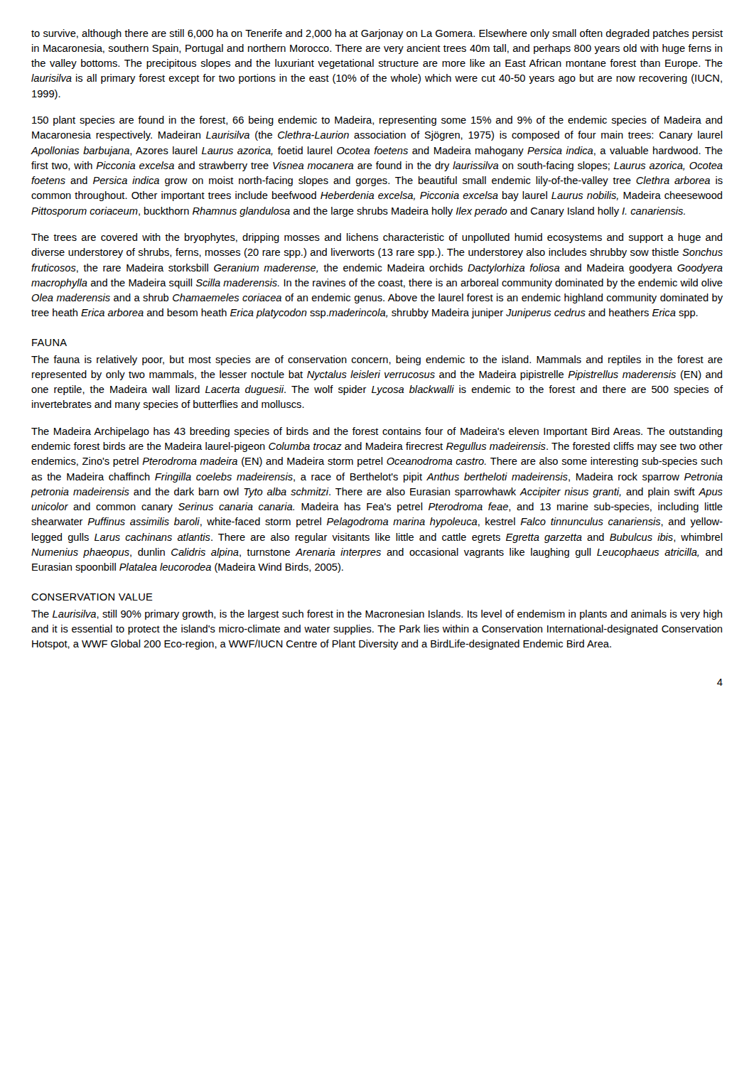to survive, although there are still 6,000 ha on Tenerife and 2,000 ha at Garjonay on La Gomera. Elsewhere only small often degraded patches persist in Macaronesia, southern Spain, Portugal and northern Morocco. There are very ancient trees 40m tall, and perhaps 800 years old with huge ferns in the valley bottoms. The precipitous slopes and the luxuriant vegetational structure are more like an East African montane forest than Europe. The laurisilva is all primary forest except for two portions in the east (10% of the whole) which were cut 40-50 years ago but are now recovering (IUCN, 1999).
150 plant species are found in the forest, 66 being endemic to Madeira, representing some 15% and 9% of the endemic species of Madeira and Macaronesia respectively. Madeiran Laurisilva (the Clethra-Laurion association of Sjögren, 1975) is composed of four main trees: Canary laurel Apollonias barbujana, Azores laurel Laurus azorica, foetid laurel Ocotea foetens and Madeira mahogany Persica indica, a valuable hardwood. The first two, with Picconia excelsa and strawberry tree Visnea mocanera are found in the dry laurissilva on south-facing slopes; Laurus azorica, Ocotea foetens and Persica indica grow on moist north-facing slopes and gorges. The beautiful small endemic lily-of-the-valley tree Clethra arborea is common throughout. Other important trees include beefwood Heberdenia excelsa, Picconia excelsa bay laurel Laurus nobilis, Madeira cheesewood Pittosporum coriaceum, buckthorn Rhamnus glandulosa and the large shrubs Madeira holly Ilex perado and Canary Island holly I. canariensis.
The trees are covered with the bryophytes, dripping mosses and lichens characteristic of unpolluted humid ecosystems and support a huge and diverse understorey of shrubs, ferns, mosses (20 rare spp.) and liverworts (13 rare spp.). The understorey also includes shrubby sow thistle Sonchus fruticosos, the rare Madeira storksbill Geranium maderense, the endemic Madeira orchids Dactylorhiza foliosa and Madeira goodyera Goodyera macrophylla and the Madeira squill Scilla maderensis. In the ravines of the coast, there is an arboreal community dominated by the endemic wild olive Olea maderensis and a shrub Chamaemeles coriacea of an endemic genus. Above the laurel forest is an endemic highland community dominated by tree heath Erica arborea and besom heath Erica platycodon ssp.maderincola, shrubby Madeira juniper Juniperus cedrus and heathers Erica spp.
FAUNA
The fauna is relatively poor, but most species are of conservation concern, being endemic to the island. Mammals and reptiles in the forest are represented by only two mammals, the lesser noctule bat Nyctalus leisleri verrucosus and the Madeira pipistrelle Pipistrellus maderensis (EN) and one reptile, the Madeira wall lizard Lacerta duguesii. The wolf spider Lycosa blackwalli is endemic to the forest and there are 500 species of invertebrates and many species of butterflies and molluscs.
The Madeira Archipelago has 43 breeding species of birds and the forest contains four of Madeira's eleven Important Bird Areas. The outstanding endemic forest birds are the Madeira laurel-pigeon Columba trocaz and Madeira firecrest Regullus madeirensis. The forested cliffs may see two other endemics, Zino's petrel Pterodroma madeira (EN) and Madeira storm petrel Oceanodroma castro. There are also some interesting sub-species such as the Madeira chaffinch Fringilla coelebs madeirensis, a race of Berthelot's pipit Anthus bertheloti madeirensis, Madeira rock sparrow Petronia petronia madeirensis and the dark barn owl Tyto alba schmitzi. There are also Eurasian sparrowhawk Accipiter nisus granti, and plain swift Apus unicolor and common canary Serinus canaria canaria. Madeira has Fea's petrel Pterodroma feae, and 13 marine sub-species, including little shearwater Puffinus assimilis baroli, white-faced storm petrel Pelagodroma marina hypoleuca, kestrel Falco tinnunculus canariensis, and yellow-legged gulls Larus cachinans atlantis. There are also regular visitants like little and cattle egrets Egretta garzetta and Bubulcus ibis, whimbrel Numenius phaeopus, dunlin Calidris alpina, turnstone Arenaria interpres and occasional vagrants like laughing gull Leucophaeus atricilla, and Eurasian spoonbill Platalea leucorodea (Madeira Wind Birds, 2005).
CONSERVATION VALUE
The Laurisilva, still 90% primary growth, is the largest such forest in the Macronesian Islands. Its level of endemism in plants and animals is very high and it is essential to protect the island's micro-climate and water supplies. The Park lies within a Conservation International-designated Conservation Hotspot, a WWF Global 200 Eco-region, a WWF/IUCN Centre of Plant Diversity and a BirdLife-designated Endemic Bird Area.
4